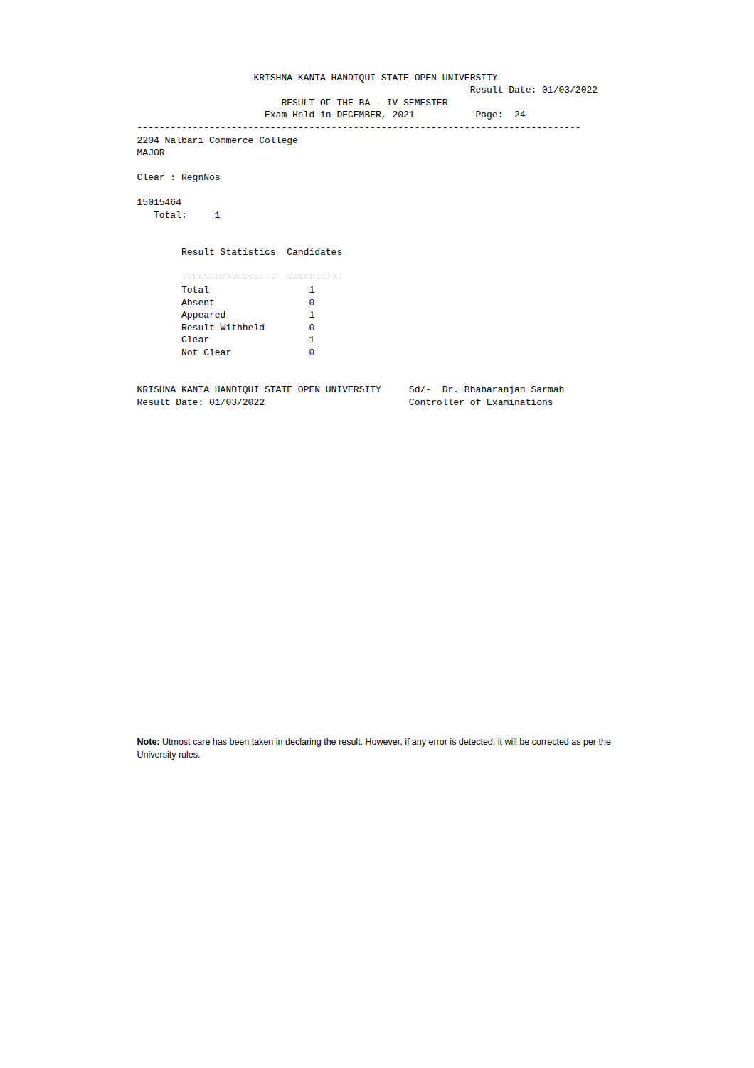KRISHNA KANTA HANDIQUI STATE OPEN UNIVERSITY
                                                            Result Date: 01/03/2022
                          RESULT OF THE BA - IV SEMESTER
                       Exam Held in DECEMBER, 2021           Page:  24
--------------------------------------------------------------------------------
2204 Nalbari Commerce College
MAJOR

Clear : RegnNos

15015464
   Total:     1


        Result Statistics  Candidates

        -----------------  ----------
        Total                  1
        Absent                 0
        Appeared               1
        Result Withheld        0
        Clear                  1
        Not Clear              0


KRISHNA KANTA HANDIQUI STATE OPEN UNIVERSITY     Sd/-  Dr. Bhabaranjan Sarmah
Result Date: 01/03/2022                          Controller of Examinations
Note: Utmost care has been taken in declaring the result. However, if any error is detected, it will be corrected as per the University rules.